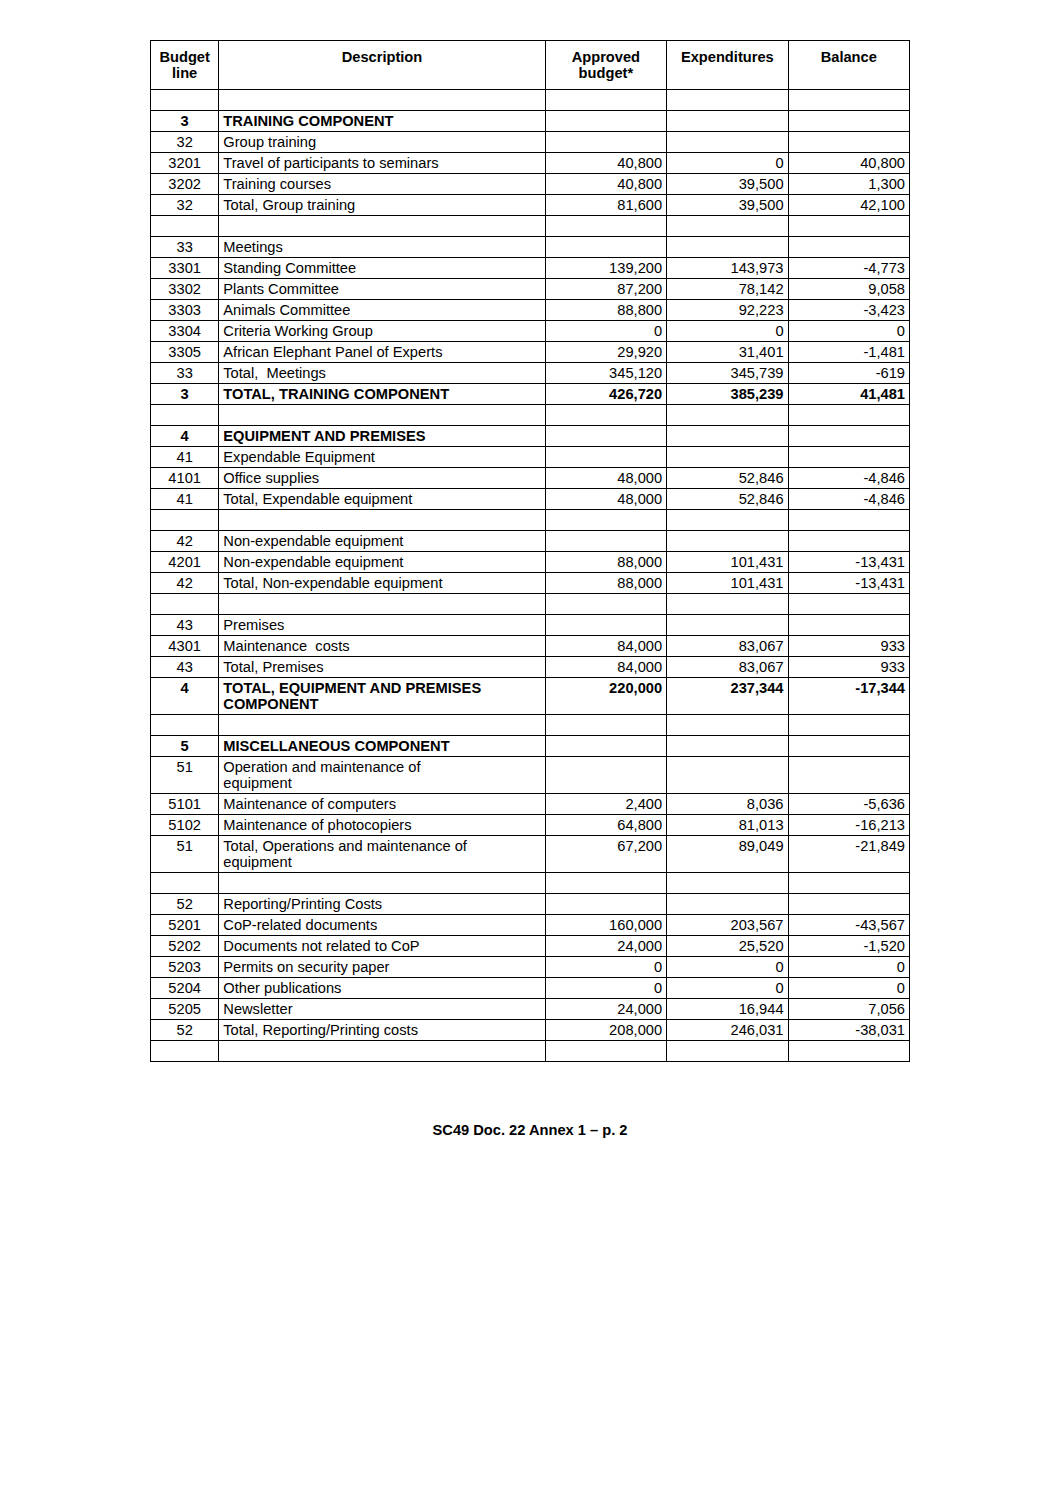| Budget line | Description | Approved budget* | Expenditures | Balance |
| --- | --- | --- | --- | --- |
| 3 | TRAINING COMPONENT | | | |
| 32 | Group training | | | |
| 3201 | Travel of participants to seminars | 40,800 | 0 | 40,800 |
| 3202 | Training courses | 40,800 | 39,500 | 1,300 |
| 32 | Total, Group training | 81,600 | 39,500 | 42,100 |
| 33 | Meetings | | | |
| 3301 | Standing Committee | 139,200 | 143,973 | -4,773 |
| 3302 | Plants Committee | 87,200 | 78,142 | 9,058 |
| 3303 | Animals Committee | 88,800 | 92,223 | -3,423 |
| 3304 | Criteria Working Group | 0 | 0 | 0 |
| 3305 | African Elephant Panel of Experts | 29,920 | 31,401 | -1,481 |
| 33 | Total, Meetings | 345,120 | 345,739 | -619 |
| 3 | TOTAL, TRAINING COMPONENT | 426,720 | 385,239 | 41,481 |
| 4 | EQUIPMENT AND PREMISES | | | |
| 41 | Expendable Equipment | | | |
| 4101 | Office supplies | 48,000 | 52,846 | -4,846 |
| 41 | Total, Expendable equipment | 48,000 | 52,846 | -4,846 |
| 42 | Non-expendable equipment | | | |
| 4201 | Non-expendable equipment | 88,000 | 101,431 | -13,431 |
| 42 | Total, Non-expendable equipment | 88,000 | 101,431 | -13,431 |
| 43 | Premises | | | |
| 4301 | Maintenance costs | 84,000 | 83,067 | 933 |
| 43 | Total, Premises | 84,000 | 83,067 | 933 |
| 4 | TOTAL, EQUIPMENT AND PREMISES COMPONENT | 220,000 | 237,344 | -17,344 |
| 5 | MISCELLANEOUS COMPONENT | | | |
| 51 | Operation and maintenance of equipment | | | |
| 5101 | Maintenance of computers | 2,400 | 8,036 | -5,636 |
| 5102 | Maintenance of photocopiers | 64,800 | 81,013 | -16,213 |
| 51 | Total, Operations and maintenance of equipment | 67,200 | 89,049 | -21,849 |
| 52 | Reporting/Printing Costs | | | |
| 5201 | CoP-related documents | 160,000 | 203,567 | -43,567 |
| 5202 | Documents not related to CoP | 24,000 | 25,520 | -1,520 |
| 5203 | Permits on security paper | 0 | 0 | 0 |
| 5204 | Other publications | 0 | 0 | 0 |
| 5205 | Newsletter | 24,000 | 16,944 | 7,056 |
| 52 | Total, Reporting/Printing costs | 208,000 | 246,031 | -38,031 |
SC49 Doc. 22 Annex 1 – p. 2